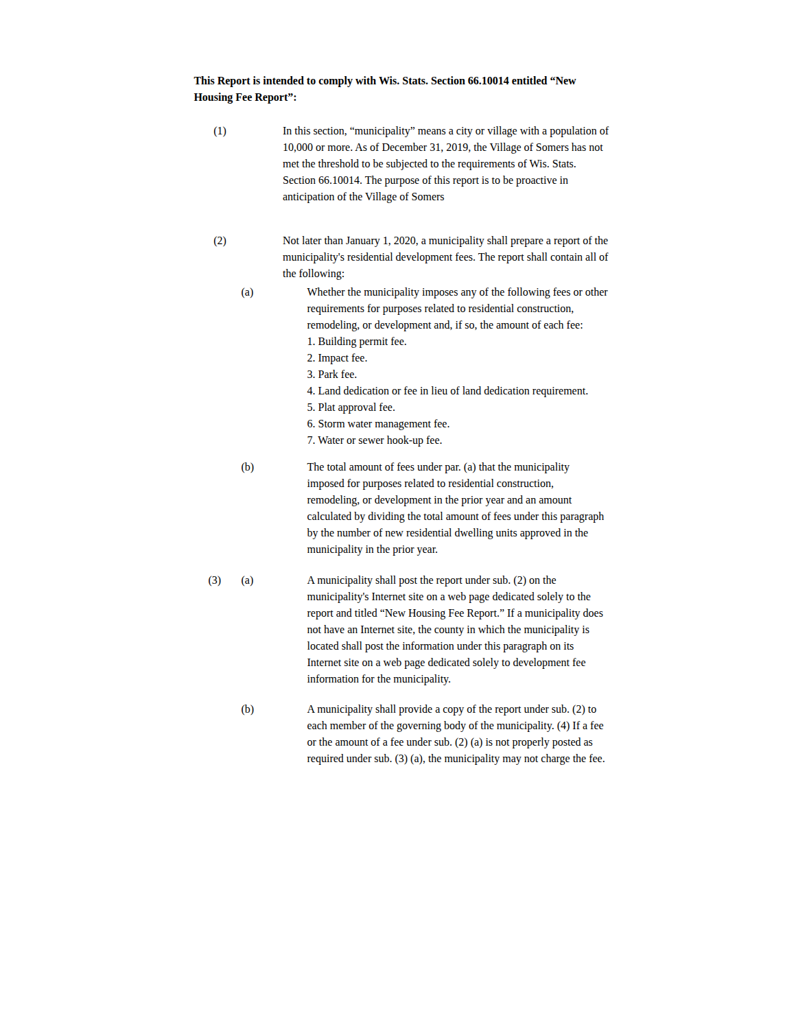This Report is intended to comply with Wis. Stats. Section 66.10014 entitled “New Housing Fee Report”:
(1) In this section, “municipality” means a city or village with a population of 10,000 or more. As of December 31, 2019, the Village of Somers has not met the threshold to be subjected to the requirements of Wis. Stats. Section 66.10014. The purpose of this report is to be proactive in anticipation of the Village of Somers
(2) Not later than January 1, 2020, a municipality shall prepare a report of the municipality's residential development fees. The report shall contain all of the following:
(a)
Whether the municipality imposes any of the following fees or other requirements for purposes related to residential construction, remodeling, or development and, if so, the amount of each fee:
1. Building permit fee.
2. Impact fee.
3. Park fee.
4. Land dedication or fee in lieu of land dedication requirement.
5. Plat approval fee.
6. Storm water management fee.
7. Water or sewer hook-up fee.
(b) The total amount of fees under par. (a) that the municipality imposed for purposes related to residential construction, remodeling, or development in the prior year and an amount calculated by dividing the total amount of fees under this paragraph by the number of new residential dwelling units approved in the municipality in the prior year.
(3)
(a) A municipality shall post the report under sub. (2) on the municipality's Internet site on a web page dedicated solely to the report and titled “New Housing Fee Report.” If a municipality does not have an Internet site, the county in which the municipality is located shall post the information under this paragraph on its Internet site on a web page dedicated solely to development fee information for the municipality.
(b) A municipality shall provide a copy of the report under sub. (2) to each member of the governing body of the municipality. (4) If a fee or the amount of a fee under sub. (2) (a) is not properly posted as required under sub. (3) (a), the municipality may not charge the fee.